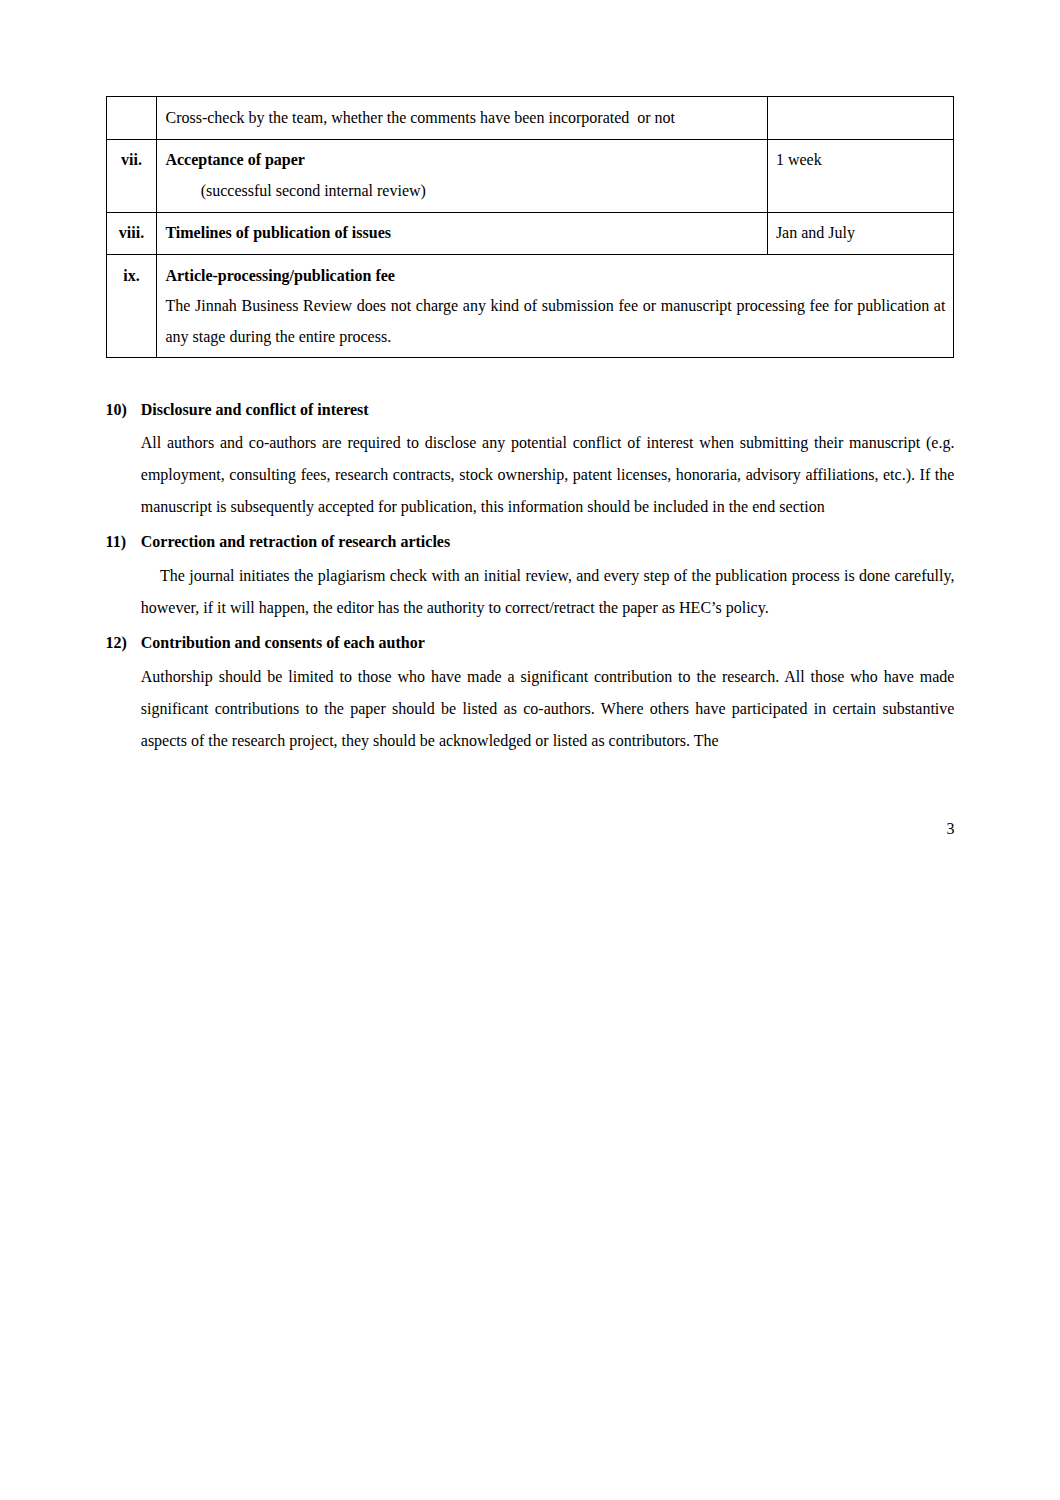| | Cross-check by the team, whether the comments have been incorporated or not | |
| vii. | Acceptance of paper (successful second internal review) | 1 week |
| viii. | Timelines of publication of issues | Jan and July |
| ix. | Article-processing/publication fee The Jinnah Business Review does not charge any kind of submission fee or manuscript processing fee for publication at any stage during the entire process. |
10) Disclosure and conflict of interest All authors and co-authors are required to disclose any potential conflict of interest when submitting their manuscript (e.g. employment, consulting fees, research contracts, stock ownership, patent licenses, honoraria, advisory affiliations, etc.). If the manuscript is subsequently accepted for publication, this information should be included in the end section
11) Correction and retraction of research articles The journal initiates the plagiarism check with an initial review, and every step of the publication process is done carefully, however, if it will happen, the editor has the authority to correct/retract the paper as HEC’s policy.
12) Contribution and consents of each author Authorship should be limited to those who have made a significant contribution to the research. All those who have made significant contributions to the paper should be listed as co-authors. Where others have participated in certain substantive aspects of the research project, they should be acknowledged or listed as contributors. The
3